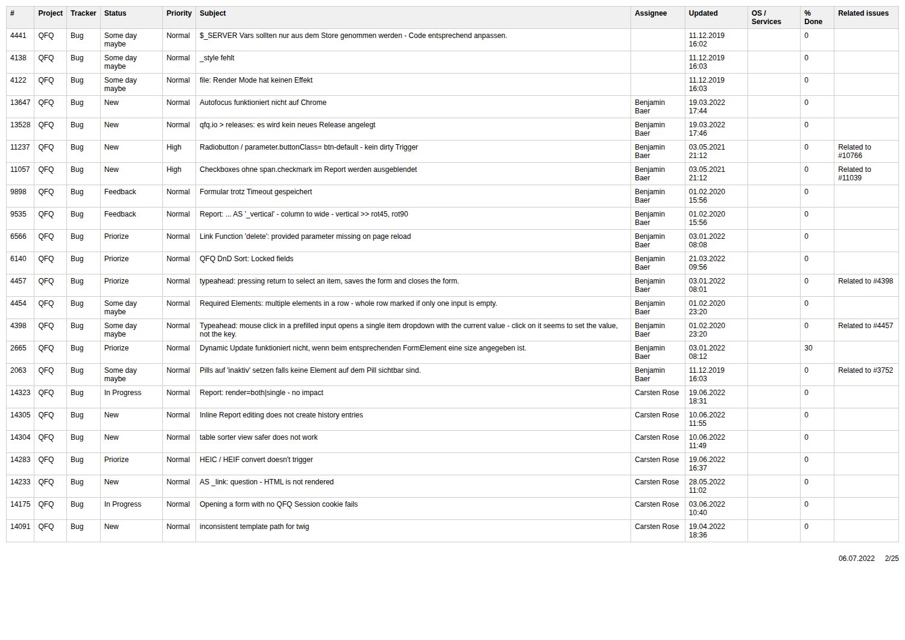| # | Project | Tracker | Status | Priority | Subject | Assignee | Updated | OS / Services | % Done | Related issues |
| --- | --- | --- | --- | --- | --- | --- | --- | --- | --- | --- |
| 4441 | QFQ | Bug | Some day maybe | Normal | $_SERVER Vars sollten nur aus dem Store genommen werden - Code entsprechend anpassen. | | 11.12.2019 16:02 | | 0 | |
| 4138 | QFQ | Bug | Some day maybe | Normal | _style fehlt | | 11.12.2019 16:03 | | 0 | |
| 4122 | QFQ | Bug | Some day maybe | Normal | file: Render Mode hat keinen Effekt | | 11.12.2019 16:03 | | 0 | |
| 13647 | QFQ | Bug | New | Normal | Autofocus funktioniert nicht auf Chrome | Benjamin Baer | 19.03.2022 17:44 | | 0 | |
| 13528 | QFQ | Bug | New | Normal | qfq.io > releases: es wird kein neues Release angelegt | Benjamin Baer | 19.03.2022 17:46 | | 0 | |
| 11237 | QFQ | Bug | New | High | Radiobutton / parameter.buttonClass= btn-default - kein dirty Trigger | Benjamin Baer | 03.05.2021 21:12 | | 0 | Related to #10766 |
| 11057 | QFQ | Bug | New | High | Checkboxes ohne span.checkmark im Report werden ausgeblendet | Benjamin Baer | 03.05.2021 21:12 | | 0 | Related to #11039 |
| 9898 | QFQ | Bug | Feedback | Normal | Formular trotz Timeout gespeichert | Benjamin Baer | 01.02.2020 15:56 | | 0 | |
| 9535 | QFQ | Bug | Feedback | Normal | Report: ... AS '_vertical' - column to wide - vertical >> rot45, rot90 | Benjamin Baer | 01.02.2020 15:56 | | 0 | |
| 6566 | QFQ | Bug | Priorize | Normal | Link Function 'delete': provided parameter missing on page reload | Benjamin Baer | 03.01.2022 08:08 | | 0 | |
| 6140 | QFQ | Bug | Priorize | Normal | QFQ DnD Sort: Locked fields | Benjamin Baer | 21.03.2022 09:56 | | 0 | |
| 4457 | QFQ | Bug | Priorize | Normal | typeahead: pressing return to select an item, saves the form and closes the form. | Benjamin Baer | 03.01.2022 08:01 | | 0 | Related to #4398 |
| 4454 | QFQ | Bug | Some day maybe | Normal | Required Elements: multiple elements in a row - whole row marked if only one input is empty. | Benjamin Baer | 01.02.2020 23:20 | | 0 | |
| 4398 | QFQ | Bug | Some day maybe | Normal | Typeahead: mouse click in a prefilled input opens a single item dropdown with the current value - click on it seems to set the value, not the key. | Benjamin Baer | 01.02.2020 23:20 | | 0 | Related to #4457 |
| 2665 | QFQ | Bug | Priorize | Normal | Dynamic Update funktioniert nicht, wenn beim entsprechenden FormElement eine size angegeben ist. | Benjamin Baer | 03.01.2022 08:12 | | 30 | |
| 2063 | QFQ | Bug | Some day maybe | Normal | Pills auf 'inaktiv' setzen falls keine Element auf dem Pill sichtbar sind. | Benjamin Baer | 11.12.2019 16:03 | | 0 | Related to #3752 |
| 14323 | QFQ | Bug | In Progress | Normal | Report: render=both/single - no impact | Carsten Rose | 19.06.2022 18:31 | | 0 | |
| 14305 | QFQ | Bug | New | Normal | Inline Report editing does not create history entries | Carsten Rose | 10.06.2022 11:55 | | 0 | |
| 14304 | QFQ | Bug | New | Normal | table sorter view safer does not work | Carsten Rose | 10.06.2022 11:49 | | 0 | |
| 14283 | QFQ | Bug | Priorize | Normal | HEIC / HEIF convert doesn't trigger | Carsten Rose | 19.06.2022 16:37 | | 0 | |
| 14233 | QFQ | Bug | New | Normal | AS _link: question - HTML is not rendered | Carsten Rose | 28.05.2022 11:02 | | 0 | |
| 14175 | QFQ | Bug | In Progress | Normal | Opening a form with no QFQ Session cookie fails | Carsten Rose | 03.06.2022 10:40 | | 0 | |
| 14091 | QFQ | Bug | New | Normal | inconsistent template path for twig | Carsten Rose | 19.04.2022 18:36 | | 0 | |
06.07.2022 2/25